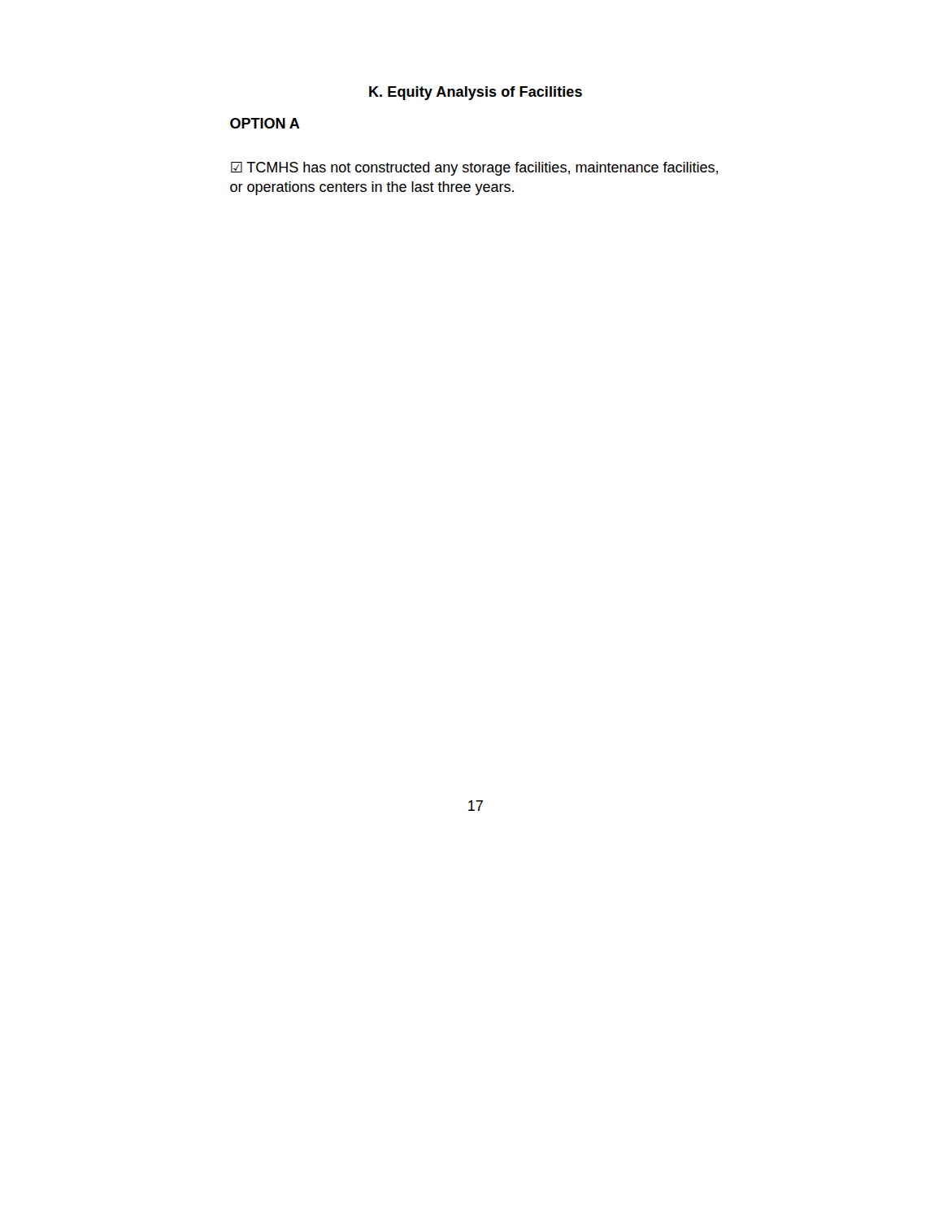K. Equity Analysis of Facilities
OPTION A
☑ TCMHS has not constructed any storage facilities, maintenance facilities, or operations centers in the last three years.
17